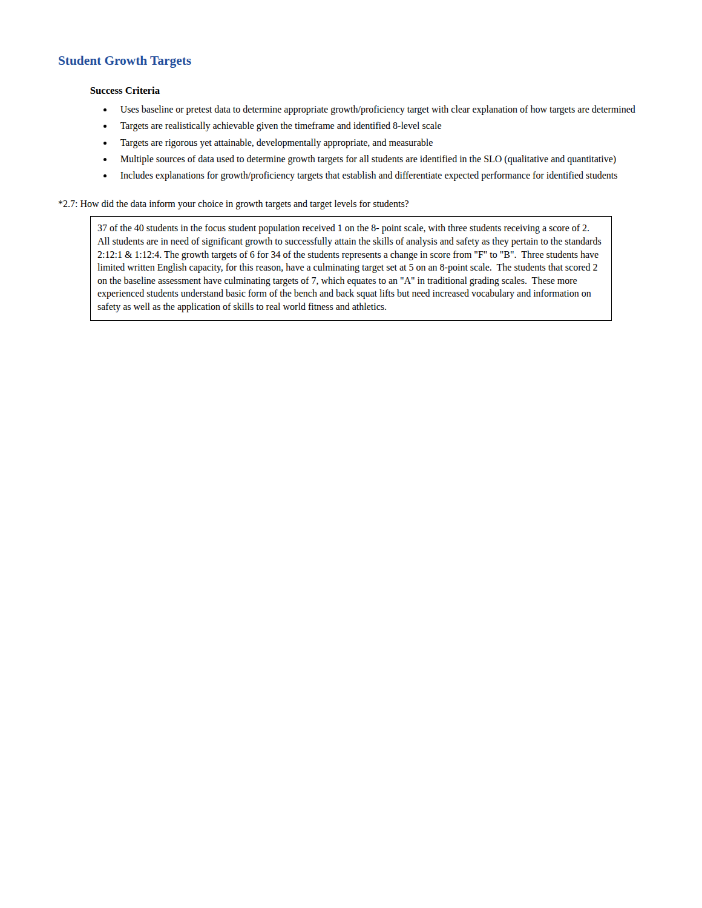Student Growth Targets
Success Criteria
Uses baseline or pretest data to determine appropriate growth/proficiency target with clear explanation of how targets are determined
Targets are realistically achievable given the timeframe and identified 8-level scale
Targets are rigorous yet attainable, developmentally appropriate, and measurable
Multiple sources of data used to determine growth targets for all students are identified in the SLO (qualitative and quantitative)
Includes explanations for growth/proficiency targets that establish and differentiate expected performance for identified students
*2.7: How did the data inform your choice in growth targets and target levels for students?
37 of the 40 students in the focus student population received 1 on the 8- point scale, with three students receiving a score of 2. All students are in need of significant growth to successfully attain the skills of analysis and safety as they pertain to the standards 2:12:1 & 1:12:4. The growth targets of 6 for 34 of the students represents a change in score from "F" to "B". Three students have limited written English capacity, for this reason, have a culminating target set at 5 on an 8-point scale. The students that scored 2 on the baseline assessment have culminating targets of 7, which equates to an "A" in traditional grading scales. These more experienced students understand basic form of the bench and back squat lifts but need increased vocabulary and information on safety as well as the application of skills to real world fitness and athletics.